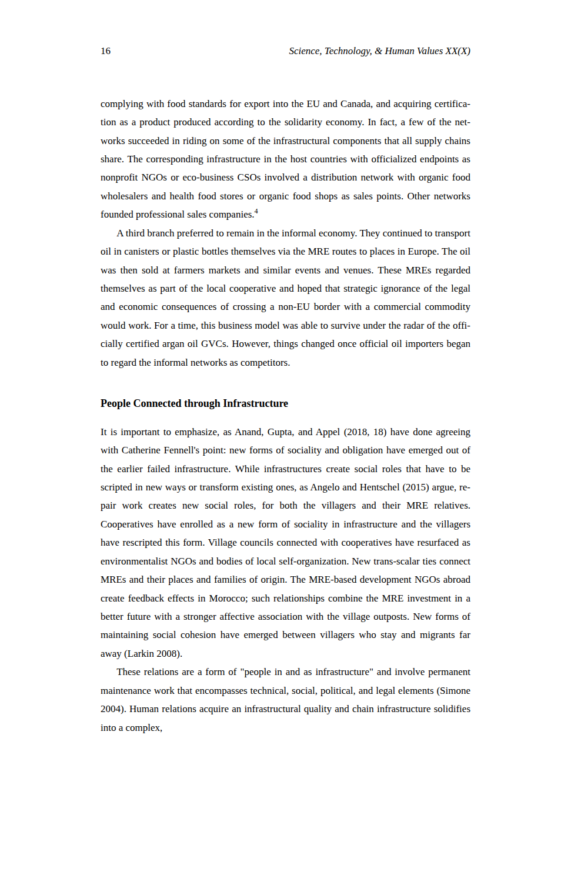16 Science, Technology, & Human Values XX(X)
complying with food standards for export into the EU and Canada, and acquiring certification as a product produced according to the solidarity economy. In fact, a few of the networks succeeded in riding on some of the infrastructural components that all supply chains share. The corresponding infrastructure in the host countries with officialized endpoints as nonprofit NGOs or eco-business CSOs involved a distribution network with organic food wholesalers and health food stores or organic food shops as sales points. Other networks founded professional sales companies.4
A third branch preferred to remain in the informal economy. They continued to transport oil in canisters or plastic bottles themselves via the MRE routes to places in Europe. The oil was then sold at farmers markets and similar events and venues. These MREs regarded themselves as part of the local cooperative and hoped that strategic ignorance of the legal and economic consequences of crossing a non-EU border with a commercial commodity would work. For a time, this business model was able to survive under the radar of the officially certified argan oil GVCs. However, things changed once official oil importers began to regard the informal networks as competitors.
People Connected through Infrastructure
It is important to emphasize, as Anand, Gupta, and Appel (2018, 18) have done agreeing with Catherine Fennell's point: new forms of sociality and obligation have emerged out of the earlier failed infrastructure. While infrastructures create social roles that have to be scripted in new ways or transform existing ones, as Angelo and Hentschel (2015) argue, repair work creates new social roles, for both the villagers and their MRE relatives. Cooperatives have enrolled as a new form of sociality in infrastructure and the villagers have rescripted this form. Village councils connected with cooperatives have resurfaced as environmentalist NGOs and bodies of local self-organization. New trans-scalar ties connect MREs and their places and families of origin. The MRE-based development NGOs abroad create feedback effects in Morocco; such relationships combine the MRE investment in a better future with a stronger affective association with the village outposts. New forms of maintaining social cohesion have emerged between villagers who stay and migrants far away (Larkin 2008).
These relations are a form of "people in and as infrastructure" and involve permanent maintenance work that encompasses technical, social, political, and legal elements (Simone 2004). Human relations acquire an infrastructural quality and chain infrastructure solidifies into a complex,